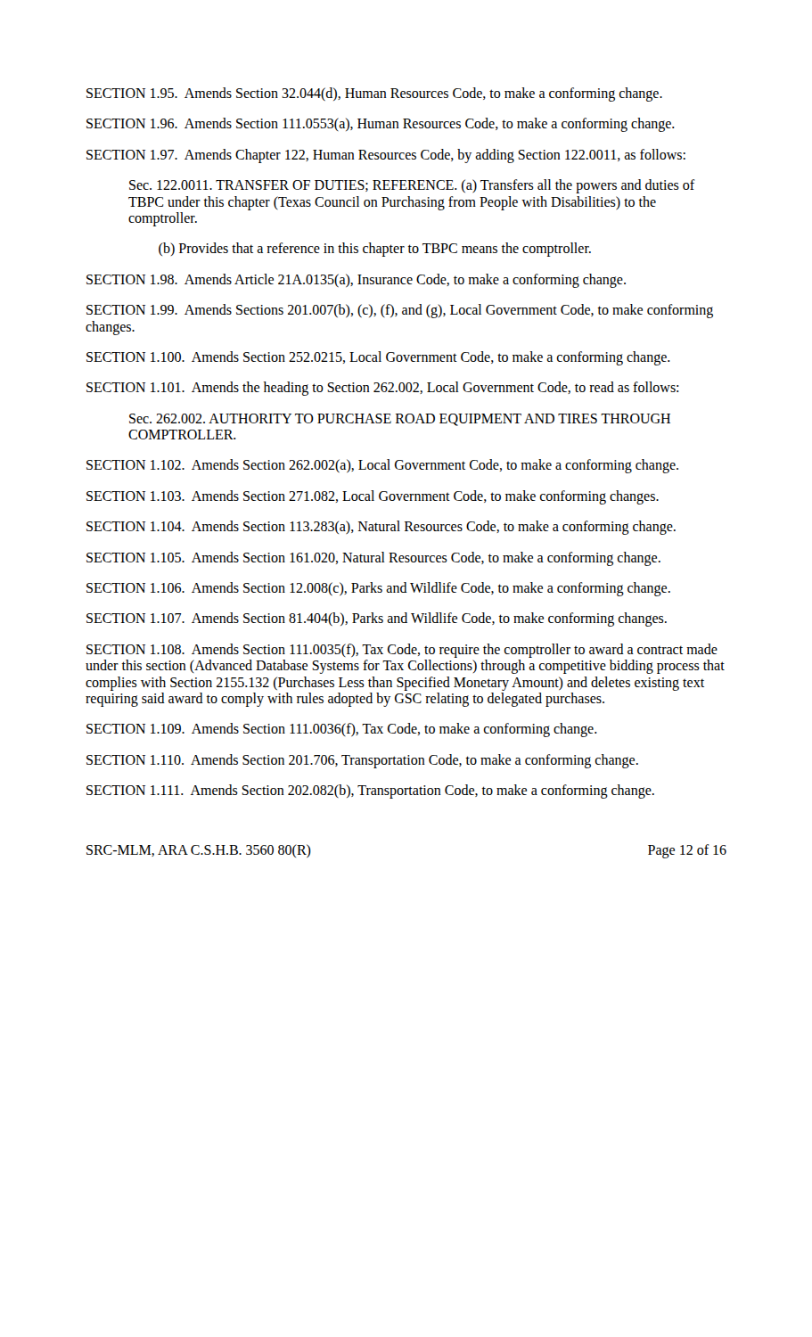SECTION 1.95. Amends Section 32.044(d), Human Resources Code, to make a conforming change.
SECTION 1.96. Amends Section 111.0553(a), Human Resources Code, to make a conforming change.
SECTION 1.97. Amends Chapter 122, Human Resources Code, by adding Section 122.0011, as follows:
Sec. 122.0011. TRANSFER OF DUTIES; REFERENCE. (a) Transfers all the powers and duties of TBPC under this chapter (Texas Council on Purchasing from People with Disabilities) to the comptroller.
(b) Provides that a reference in this chapter to TBPC means the comptroller.
SECTION 1.98. Amends Article 21A.0135(a), Insurance Code, to make a conforming change.
SECTION 1.99. Amends Sections 201.007(b), (c), (f), and (g), Local Government Code, to make conforming changes.
SECTION 1.100. Amends Section 252.0215, Local Government Code, to make a conforming change.
SECTION 1.101. Amends the heading to Section 262.002, Local Government Code, to read as follows:
Sec. 262.002. AUTHORITY TO PURCHASE ROAD EQUIPMENT AND TIRES THROUGH COMPTROLLER.
SECTION 1.102. Amends Section 262.002(a), Local Government Code, to make a conforming change.
SECTION 1.103. Amends Section 271.082, Local Government Code, to make conforming changes.
SECTION 1.104. Amends Section 113.283(a), Natural Resources Code, to make a conforming change.
SECTION 1.105. Amends Section 161.020, Natural Resources Code, to make a conforming change.
SECTION 1.106. Amends Section 12.008(c), Parks and Wildlife Code, to make a conforming change.
SECTION 1.107. Amends Section 81.404(b), Parks and Wildlife Code, to make conforming changes.
SECTION 1.108. Amends Section 111.0035(f), Tax Code, to require the comptroller to award a contract made under this section (Advanced Database Systems for Tax Collections) through a competitive bidding process that complies with Section 2155.132 (Purchases Less than Specified Monetary Amount) and deletes existing text requiring said award to comply with rules adopted by GSC relating to delegated purchases.
SECTION 1.109. Amends Section 111.0036(f), Tax Code, to make a conforming change.
SECTION 1.110. Amends Section 201.706, Transportation Code, to make a conforming change.
SECTION 1.111. Amends Section 202.082(b), Transportation Code, to make a conforming change.
SRC-MLM, ARA C.S.H.B. 3560 80(R) Page 12 of 16